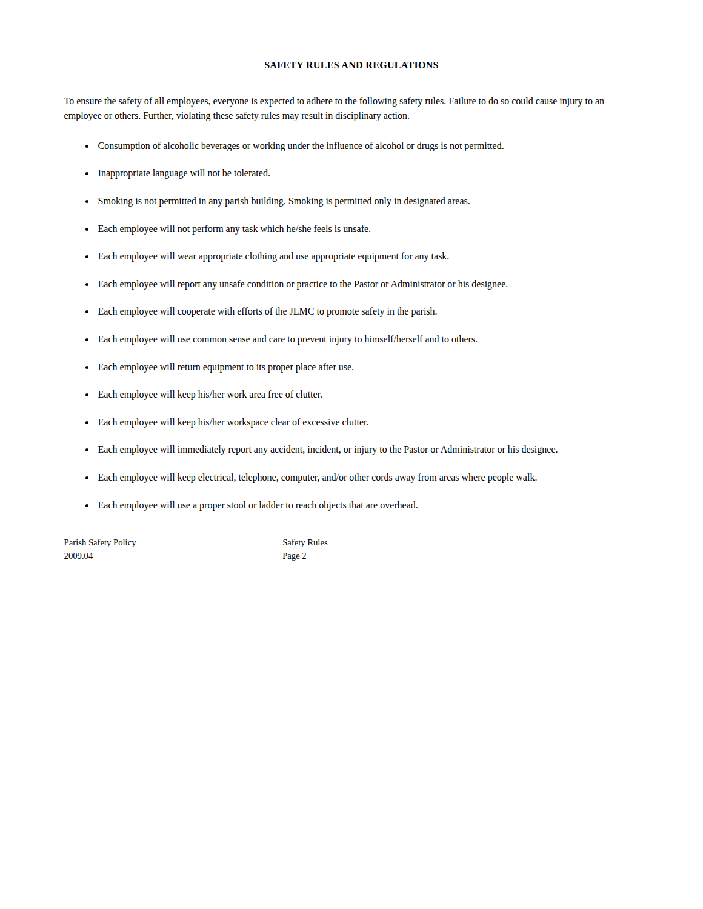SAFETY RULES AND REGULATIONS
To ensure the safety of all employees, everyone is expected to adhere to the following safety rules. Failure to do so could cause injury to an employee or others. Further, violating these safety rules may result in disciplinary action.
Consumption of alcoholic beverages or working under the influence of alcohol or drugs is not permitted.
Inappropriate language will not be tolerated.
Smoking is not permitted in any parish building. Smoking is permitted only in designated areas.
Each employee will not perform any task which he/she feels is unsafe.
Each employee will wear appropriate clothing and use appropriate equipment for any task.
Each employee will report any unsafe condition or practice to the Pastor or Administrator or his designee.
Each employee will cooperate with efforts of the JLMC to promote safety in the parish.
Each employee will use common sense and care to prevent injury to himself/herself and to others.
Each employee will return equipment to its proper place after use.
Each employee will keep his/her work area free of clutter.
Each employee will keep his/her workspace clear of excessive clutter.
Each employee will immediately report any accident, incident, or injury to the Pastor or Administrator or his designee.
Each employee will keep electrical, telephone, computer, and/or other cords away from areas where people walk.
Each employee will use a proper stool or ladder to reach objects that are overhead.
Parish Safety Policy 2009.04
Safety Rules Page 2